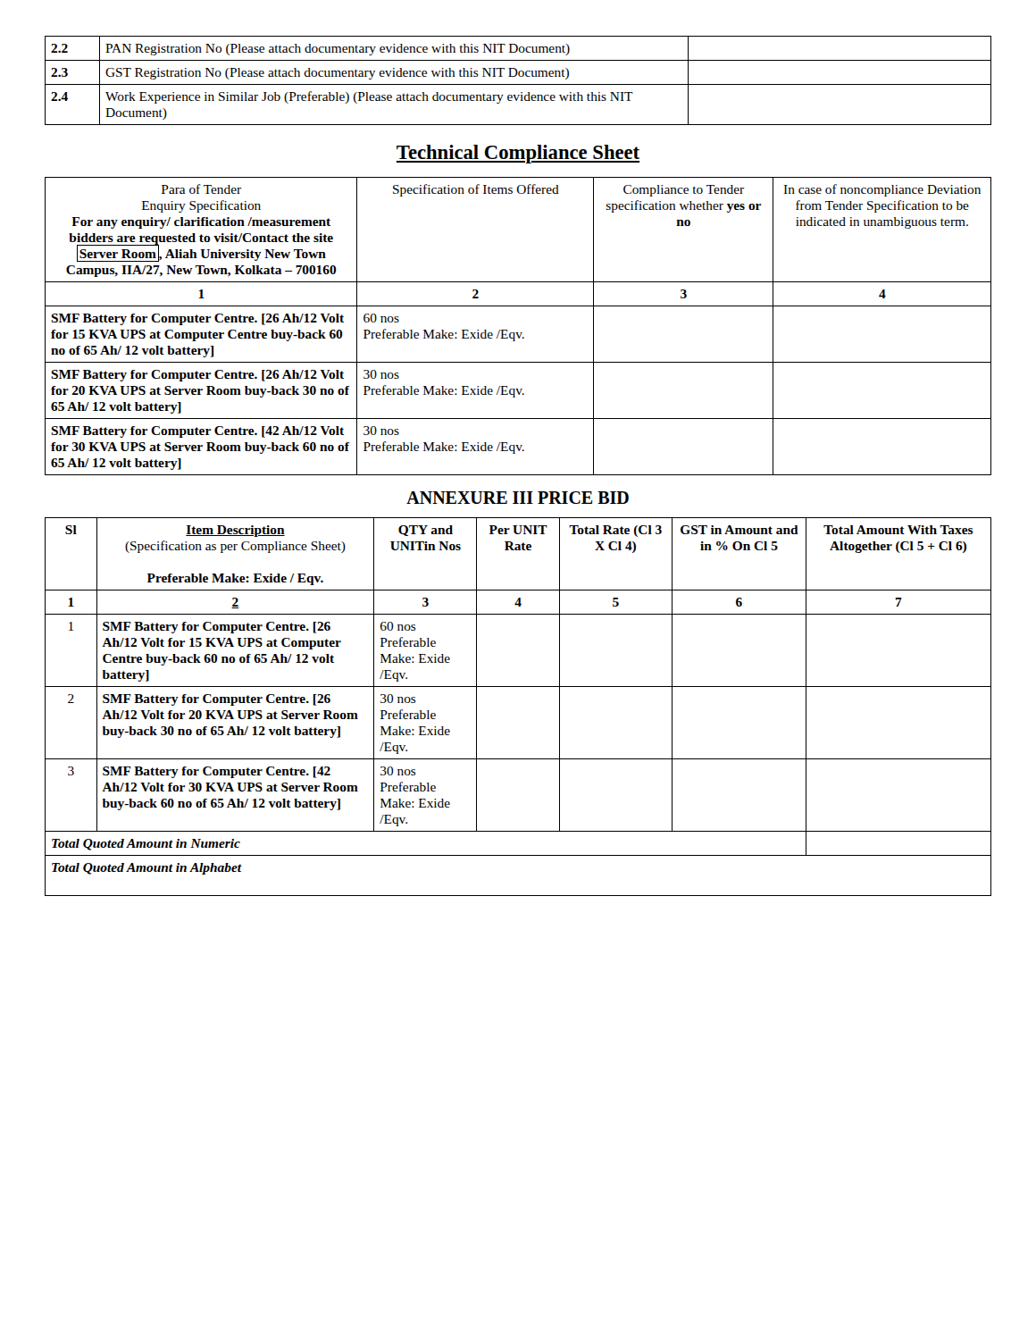| 2.2 | PAN Registration No (Please attach documentary evidence with this NIT Document) | |
| 2.3 | GST Registration No (Please attach documentary evidence with this NIT Document) | |
| 2.4 | Work Experience in Similar Job (Preferable) (Please attach documentary evidence with this NIT Document) | |
Technical Compliance Sheet
| Para of Tender Enquiry Specification For any enquiry/ clarification /measurement bidders are requested to visit/Contact the site Server Room , Aliah University New Town Campus, IIA/27, New Town, Kolkata – 700160 | Specification of Items Offered | Compliance to Tender specification whether yes or no | In case of noncompliance Deviation from Tender Specification to be indicated in unambiguous term. |
| 1 | 2 | 3 | 4 |
| SMF Battery for Computer Centre. [26 Ah/12 Volt for 15 KVA UPS at Computer Centre buy-back 60 no of 65 Ah/ 12 volt battery] | 60 nos Preferable Make: Exide /Eqv. | | |
| SMF Battery for Computer Centre. [26 Ah/12 Volt for 20 KVA UPS at Server Room buy-back 30 no of 65 Ah/ 12 volt battery] | 30 nos Preferable Make: Exide /Eqv. | | |
| SMF Battery for Computer Centre. [42 Ah/12 Volt for 30 KVA UPS at Server Room buy-back 60 no of 65 Ah/ 12 volt battery] | 30 nos Preferable Make: Exide /Eqv. | | |
ANNEXURE III PRICE BID
| Sl | Item Description (Specification as per Compliance Sheet) Preferable Make: Exide / Eqv. | QTY and UNITin Nos | Per UNIT Rate | Total Rate (Cl 3 X Cl 4) | GST in Amount and in % On Cl 5 | Total Amount With Taxes Altogether (Cl 5 + Cl 6) |
| 1 | 2 | 3 | 4 | 5 | 6 | 7 |
| 1 | SMF Battery for Computer Centre. [26 Ah/12 Volt for 15 KVA UPS at Computer Centre buy-back 60 no of 65 Ah/ 12 volt battery] | 60 nos Preferable Make: Exide /Eqv. | | | | |
| 2 | SMF Battery for Computer Centre. [26 Ah/12 Volt for 20 KVA UPS at Server Room buy-back 30 no of 65 Ah/ 12 volt battery] | 30 nos Preferable Make: Exide /Eqv. | | | | |
| 3 | SMF Battery for Computer Centre. [42 Ah/12 Volt for 30 KVA UPS at Server Room buy-back 60 no of 65 Ah/ 12 volt battery] | 30 nos Preferable Make: Exide /Eqv. | | | | |
| Total Quoted Amount in Numeric | |
| Total Quoted Amount in Alphabet |